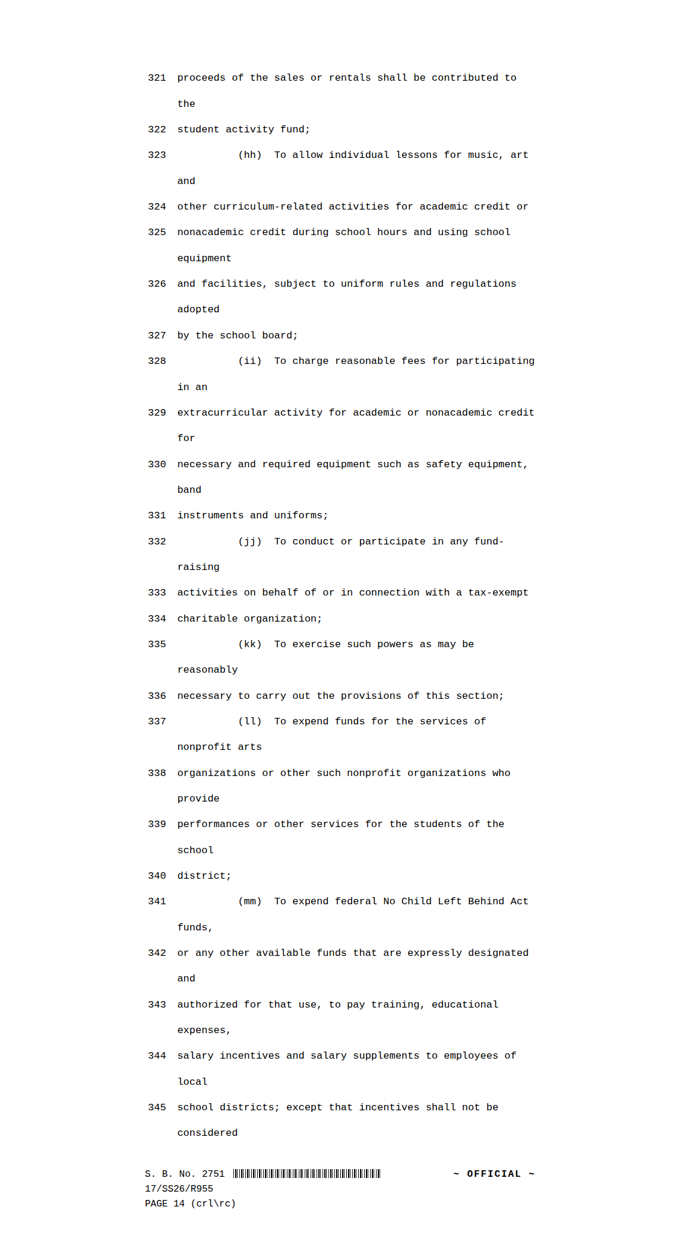321 proceeds of the sales or rentals shall be contributed to the
322 student activity fund;
323 (hh) To allow individual lessons for music, art and
324 other curriculum-related activities for academic credit or
325 nonacademic credit during school hours and using school equipment
326 and facilities, subject to uniform rules and regulations adopted
327 by the school board;
328 (ii) To charge reasonable fees for participating in an
329 extracurricular activity for academic or nonacademic credit for
330 necessary and required equipment such as safety equipment, band
331 instruments and uniforms;
332 (jj) To conduct or participate in any fund-raising
333 activities on behalf of or in connection with a tax-exempt
334 charitable organization;
335 (kk) To exercise such powers as may be reasonably
336 necessary to carry out the provisions of this section;
337 (ll) To expend funds for the services of nonprofit arts
338 organizations or other such nonprofit organizations who provide
339 performances or other services for the students of the school
340 district;
341 (mm) To expend federal No Child Left Behind Act funds,
342 or any other available funds that are expressly designated and
343 authorized for that use, to pay training, educational expenses,
344 salary incentives and salary supplements to employees of local
345 school districts; except that incentives shall not be considered
S. B. No. 2751 ~ OFFICIAL ~
17/SS26/R955
PAGE 14 (crl\rc)